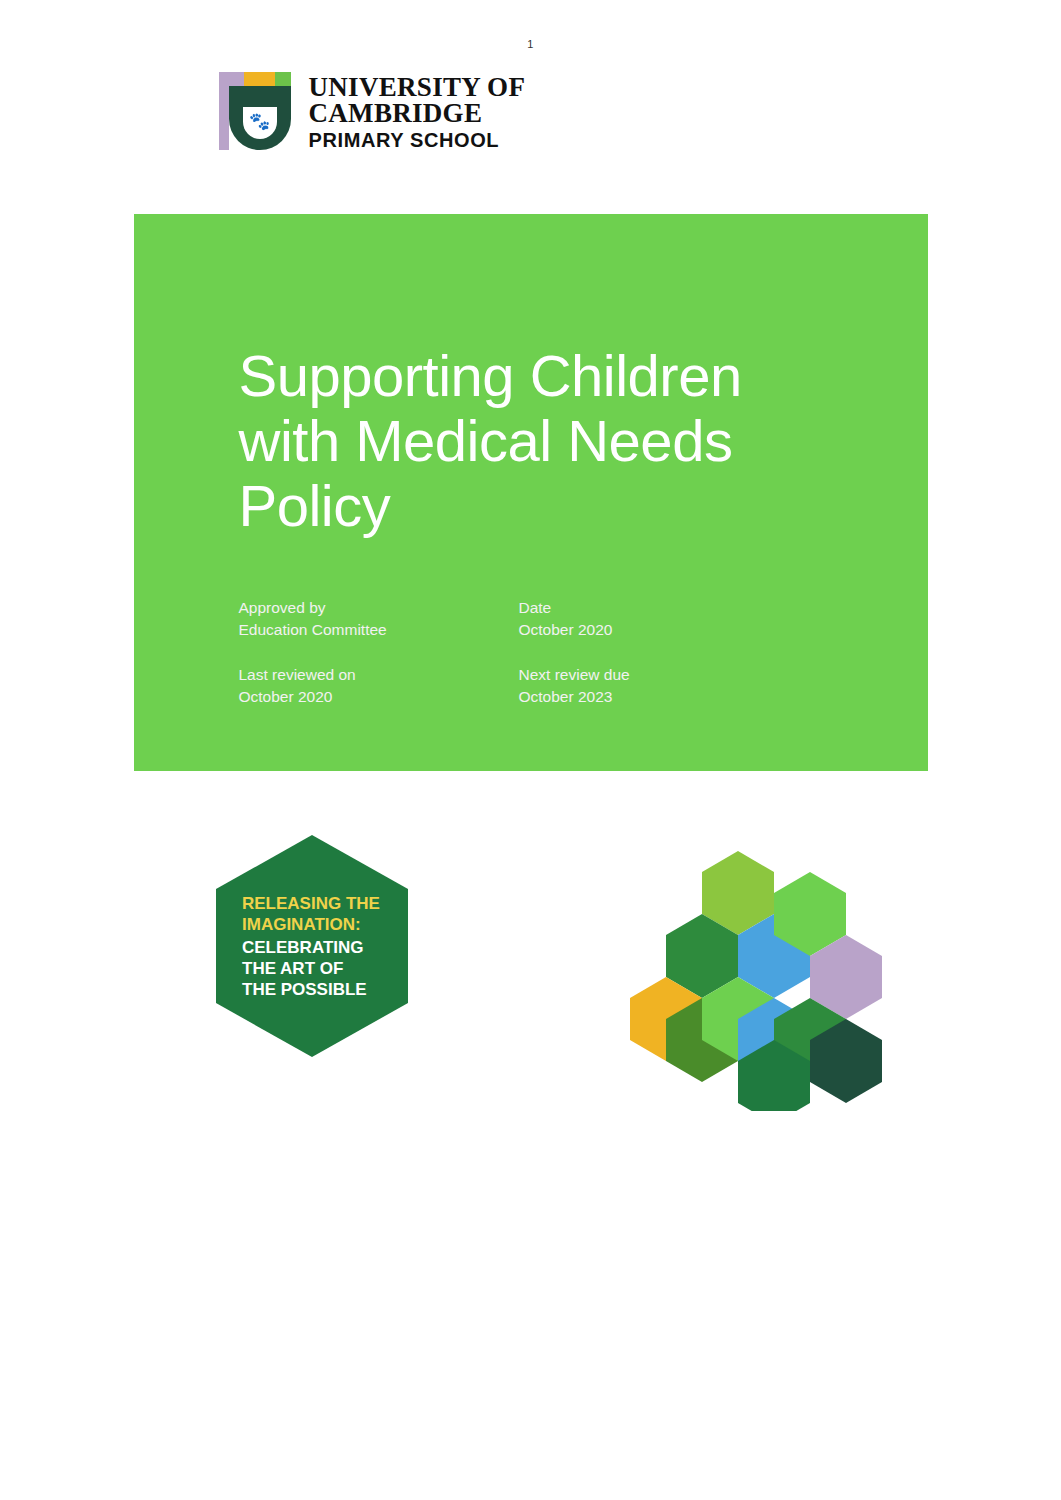1
🐾
UNIVERSITY OF
CAMBRIDGE
PRIMARY SCHOOL
Supporting Children with Medical Needs Policy
Approved by Education Committee
Date October 2020
Last reviewed on October 2020
Next review due October 2023
RELEASING THE IMAGINATION: CELEBRATING THE ART OF THE POSSIBLE